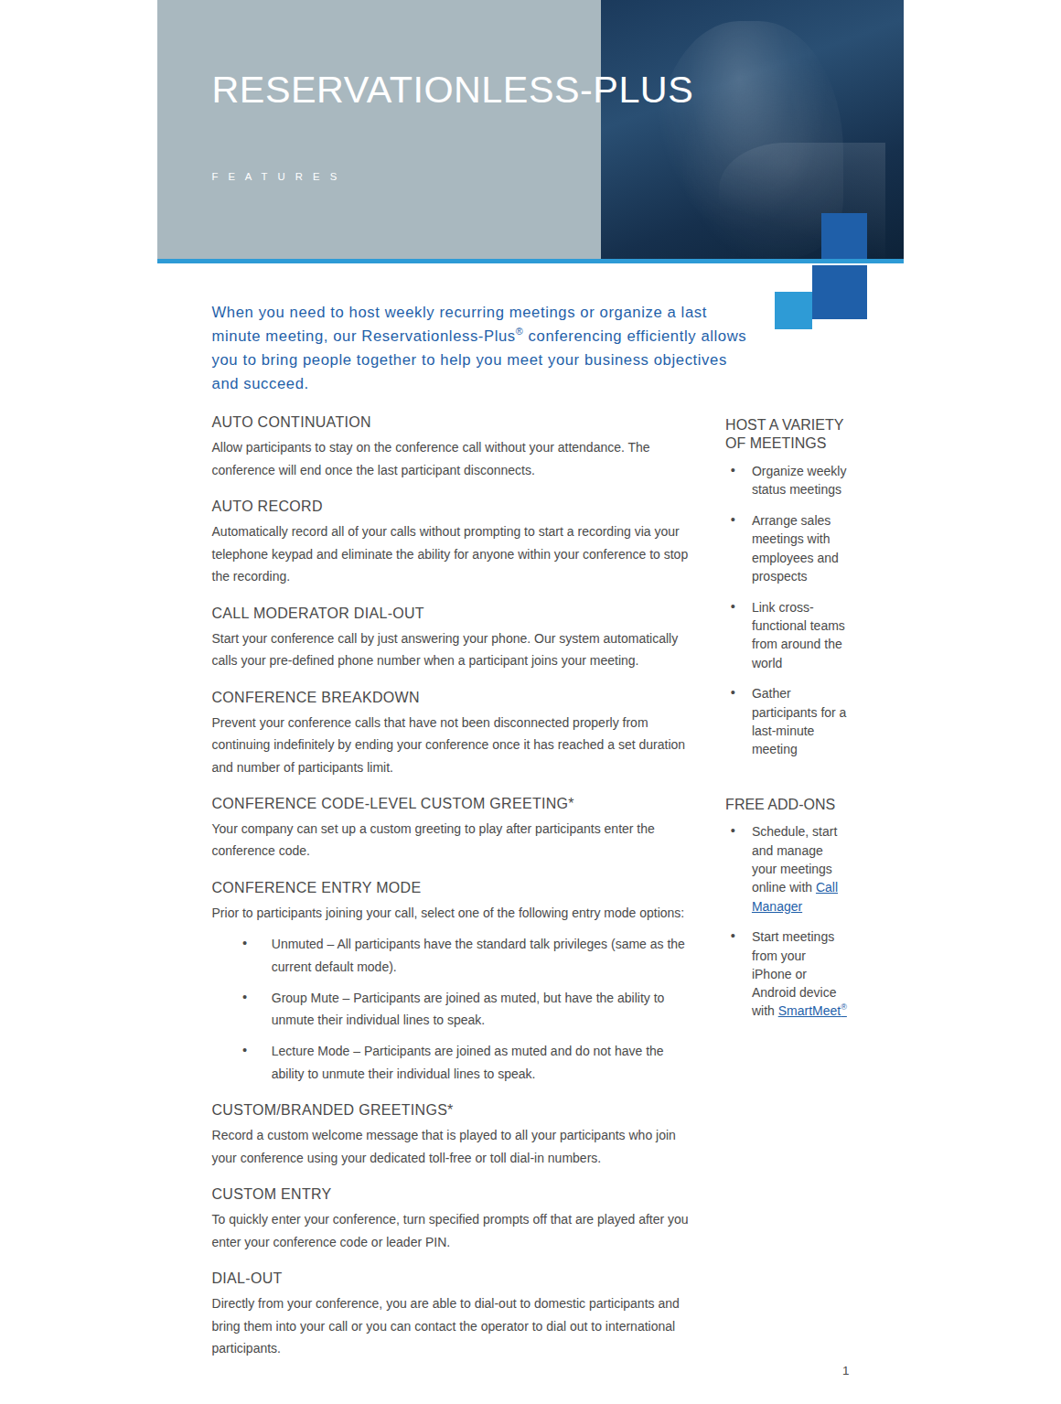RESERVATIONLESS-PLUS
F E A T U R E S
When you need to host weekly recurring meetings or organize a last minute meeting, our Reservationless-Plus® conferencing efficiently allows you to bring people together to help you meet your business objectives and succeed.
AUTO CONTINUATION
Allow participants to stay on the conference call without your attendance. The conference will end once the last participant disconnects.
AUTO RECORD
Automatically record all of your calls without prompting to start a recording via your telephone keypad and eliminate the ability for anyone within your conference to stop the recording.
CALL MODERATOR DIAL-OUT
Start your conference call by just answering your phone. Our system automatically calls your pre-defined phone number when a participant joins your meeting.
CONFERENCE BREAKDOWN
Prevent your conference calls that have not been disconnected properly from continuing indefinitely by ending your conference once it has reached a set duration and number of participants limit.
CONFERENCE CODE-LEVEL CUSTOM GREETING*
Your company can set up a custom greeting to play after participants enter the conference code.
CONFERENCE ENTRY MODE
Prior to participants joining your call, select one of the following entry mode options:
Unmuted – All participants have the standard talk privileges (same as the current default mode).
Group Mute – Participants are joined as muted, but have the ability to unmute their individual lines to speak.
Lecture Mode – Participants are joined as muted and do not have the ability to unmute their individual lines to speak.
CUSTOM/BRANDED GREETINGS*
Record a custom welcome message that is played to all your participants who join your conference using your dedicated toll-free or toll dial-in numbers.
CUSTOM ENTRY
To quickly enter your conference, turn specified prompts off that are played after you enter your conference code or leader PIN.
DIAL-OUT
Directly from your conference, you are able to dial-out to domestic participants and bring them into your call or you can contact the operator to dial out to international participants.
HOST A VARIETY OF MEETINGS
Organize weekly status meetings
Arrange sales meetings with employees and prospects
Link cross-functional teams from around the world
Gather participants for a last-minute meeting
FREE ADD-ONS
Schedule, start and manage your meetings online with Call Manager
Start meetings from your iPhone or Android device with SmartMeet®
1